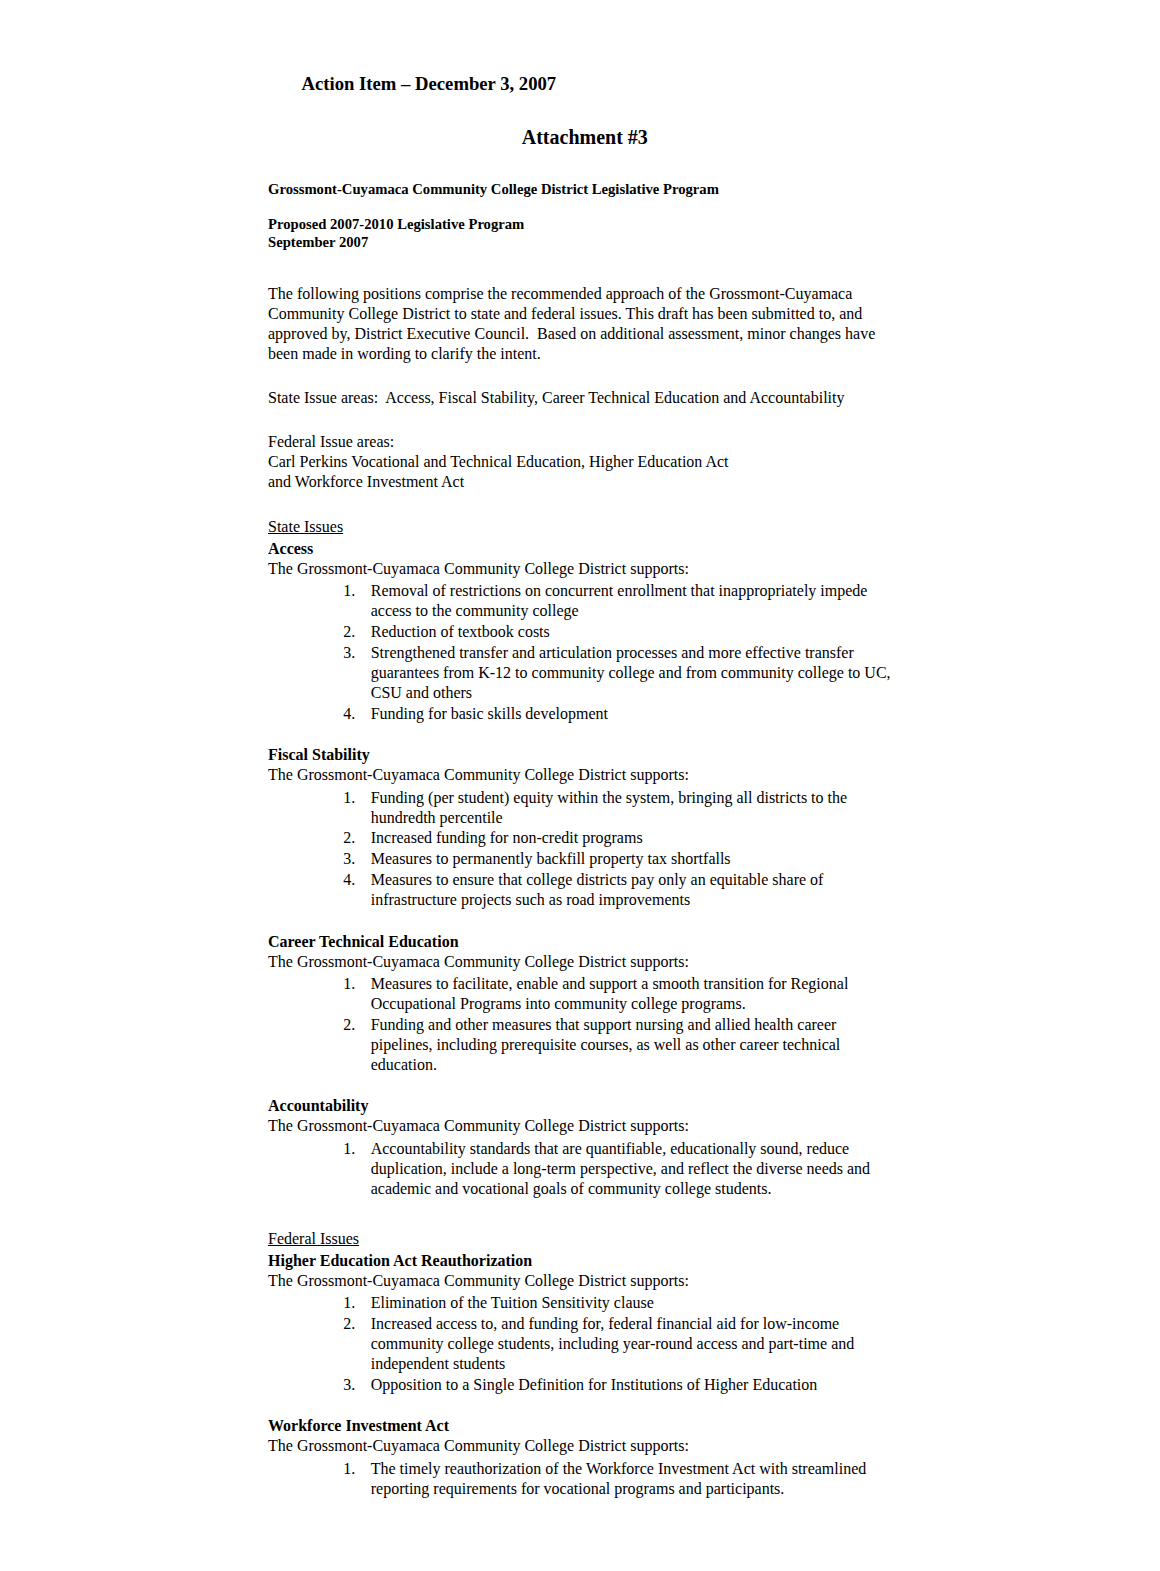Action Item – December 3, 2007
Attachment #3
Grossmont-Cuyamaca Community College District Legislative Program
Proposed 2007-2010 Legislative Program
September 2007
The following positions comprise the recommended approach of the Grossmont-Cuyamaca Community College District to state and federal issues. This draft has been submitted to, and approved by, District Executive Council. Based on additional assessment, minor changes have been made in wording to clarify the intent.
State Issue areas: Access, Fiscal Stability, Career Technical Education and Accountability
Federal Issue areas: Carl Perkins Vocational and Technical Education, Higher Education Actand Workforce Investment Act
State Issues
Access
The Grossmont-Cuyamaca Community College District supports:
Removal of restrictions on concurrent enrollment that inappropriately impede access to the community college
Reduction of textbook costs
Strengthened transfer and articulation processes and more effective transfer guarantees from K-12 to community college and from community college to UC, CSU and others
Funding for basic skills development
Fiscal Stability
The Grossmont-Cuyamaca Community College District supports:
Funding (per student) equity within the system, bringing all districts to the hundredth percentile
Increased funding for non-credit programs
Measures to permanently backfill property tax shortfalls
Measures to ensure that college districts pay only an equitable share of infrastructure projects such as road improvements
Career Technical Education
The Grossmont-Cuyamaca Community College District supports:
Measures to facilitate, enable and support a smooth transition for Regional Occupational Programs into community college programs.
Funding and other measures that support nursing and allied health career pipelines, including prerequisite courses, as well as other career technical education.
Accountability
The Grossmont-Cuyamaca Community College District supports:
Accountability standards that are quantifiable, educationally sound, reduce duplication, include a long-term perspective, and reflect the diverse needs and academic and vocational goals of community college students.
Federal Issues
Higher Education Act Reauthorization
The Grossmont-Cuyamaca Community College District supports:
Elimination of the Tuition Sensitivity clause
Increased access to, and funding for, federal financial aid for low-income community college students, including year-round access and part-time and independent students
Opposition to a Single Definition for Institutions of Higher Education
Workforce Investment Act
The Grossmont-Cuyamaca Community College District supports:
The timely reauthorization of the Workforce Investment Act with streamlined reporting requirements for vocational programs and participants.